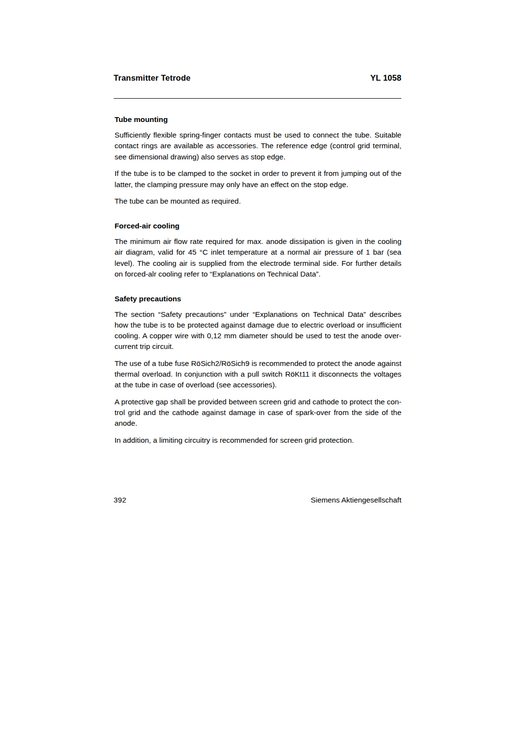Transmitter Tetrode YL 1058
Tube mounting
Sufficiently flexible spring-finger contacts must be used to connect the tube. Suitable contact rings are available as accessories. The reference edge (control grid terminal, see dimensional drawing) also serves as stop edge.
If the tube is to be clamped to the socket in order to prevent it from jumping out of the latter, the clamping pressure may only have an effect on the stop edge.
The tube can be mounted as required.
Forced-air cooling
The minimum air flow rate required for max. anode dissipation is given in the cooling air diagram, valid for 45 °C inlet temperature at a normal air pressure of 1 bar (sea level). The cooling air is supplied from the electrode terminal side. For further details on forced-alr cooling refer to “Explanations on Technical Data”.
Safety precautions
The section “Safety precautions” under “Explanations on Technical Data” describes how the tube is to be protected against damage due to electric overload or insufficient cooling. A copper wire with 0,12 mm diameter should be used to test the anode overcurrent trip circuit.
The use of a tube fuse RöSich2/RöSich9 is recommended to protect the anode against thermal overload. In conjunction with a pull switch RöKt11 it disconnects the voltages at the tube in case of overload (see accessories).
A protective gap shall be provided between screen grid and cathode to protect the control grid and the cathode against damage in case of spark-over from the side of the anode.
In addition, a limiting circuitry is recommended for screen grid protection.
392 Siemens Aktiengesellschaft